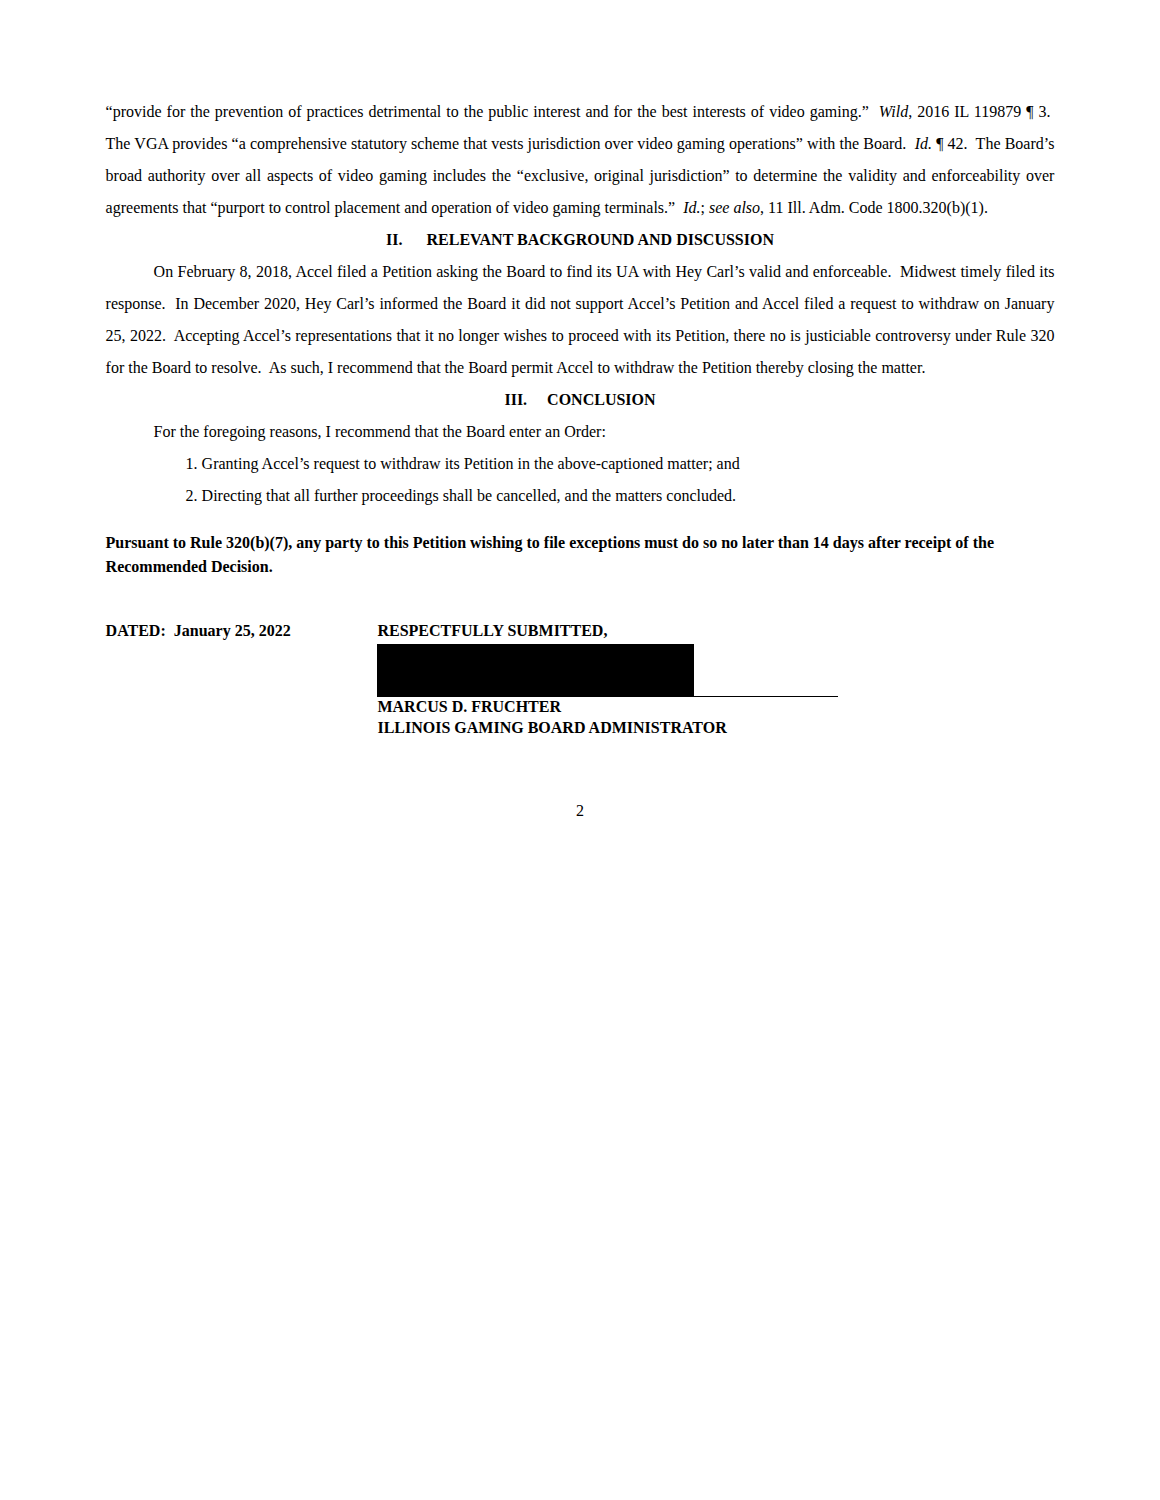“provide for the prevention of practices detrimental to the public interest and for the best interests of video gaming.” Wild, 2016 IL 119879 ¶ 3. The VGA provides “a comprehensive statutory scheme that vests jurisdiction over video gaming operations” with the Board. Id. ¶ 42. The Board’s broad authority over all aspects of video gaming includes the “exclusive, original jurisdiction” to determine the validity and enforceability over agreements that “purport to control placement and operation of video gaming terminals.” Id.; see also, 11 Ill. Adm. Code 1800.320(b)(1).
II. RELEVANT BACKGROUND AND DISCUSSION
On February 8, 2018, Accel filed a Petition asking the Board to find its UA with Hey Carl’s valid and enforceable. Midwest timely filed its response. In December 2020, Hey Carl’s informed the Board it did not support Accel’s Petition and Accel filed a request to withdraw on January 25, 2022. Accepting Accel’s representations that it no longer wishes to proceed with its Petition, there no is justiciable controversy under Rule 320 for the Board to resolve. As such, I recommend that the Board permit Accel to withdraw the Petition thereby closing the matter.
III. CONCLUSION
For the foregoing reasons, I recommend that the Board enter an Order:
Granting Accel’s request to withdraw its Petition in the above-captioned matter; and
Directing that all further proceedings shall be cancelled, and the matters concluded.
Pursuant to Rule 320(b)(7), any party to this Petition wishing to file exceptions must do so no later than 14 days after receipt of the Recommended Decision.
| DATED: January 25, 2022 | RESPECTFULLY SUBMITTED, |
| | MARCUS D. FRUCHTER ILLINOIS GAMING BOARD ADMINISTRATOR |
2